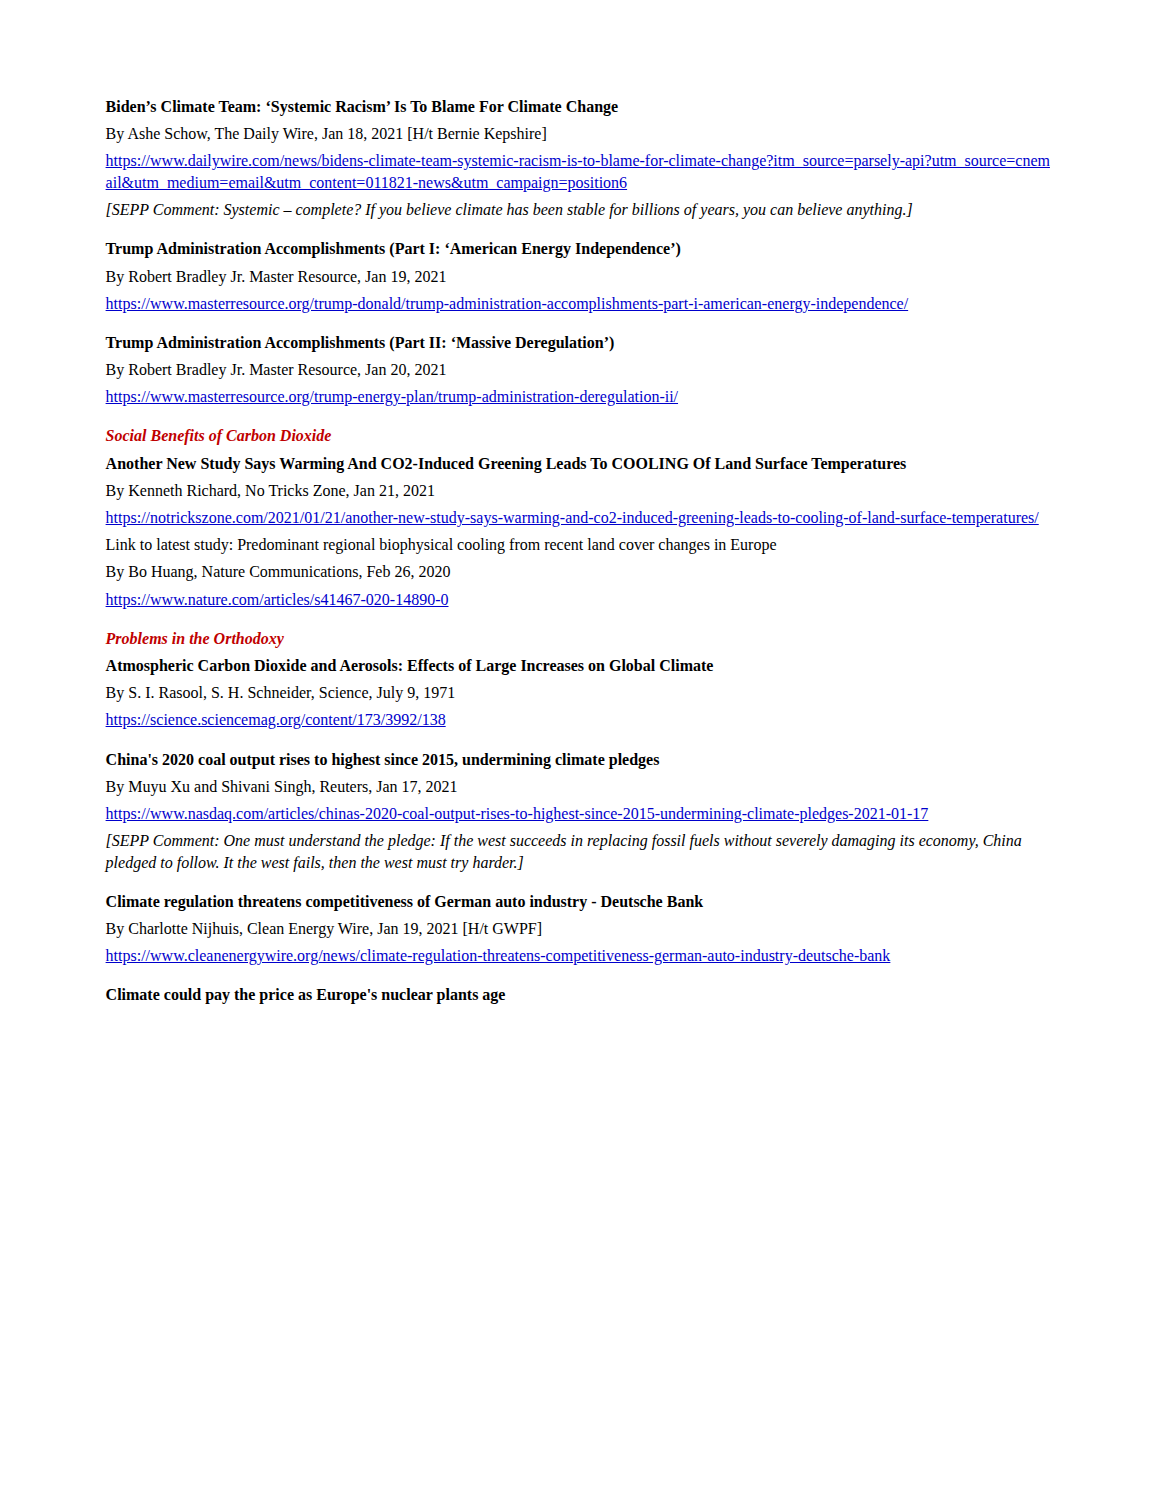Biden’s Climate Team: ‘Systemic Racism’ Is To Blame For Climate Change
By Ashe Schow, The Daily Wire, Jan 18, 2021 [H/t Bernie Kepshire]
https://www.dailywire.com/news/bidens-climate-team-systemic-racism-is-to-blame-for-climate-change?itm_source=parsely-api?utm_source=cnemail&utm_medium=email&utm_content=011821-news&utm_campaign=position6
[SEPP Comment: Systemic – complete? If you believe climate has been stable for billions of years, you can believe anything.]
Trump Administration Accomplishments (Part I: ‘American Energy Independence’)
By Robert Bradley Jr. Master Resource, Jan 19, 2021
https://www.masterresource.org/trump-donald/trump-administration-accomplishments-part-i-american-energy-independence/
Trump Administration Accomplishments (Part II: ‘Massive Deregulation’)
By Robert Bradley Jr. Master Resource, Jan 20, 2021
https://www.masterresource.org/trump-energy-plan/trump-administration-deregulation-ii/
Social Benefits of Carbon Dioxide
Another New Study Says Warming And CO2-Induced Greening Leads To COOLING Of Land Surface Temperatures
By Kenneth Richard, No Tricks Zone, Jan 21, 2021
https://notrickszone.com/2021/01/21/another-new-study-says-warming-and-co2-induced-greening-leads-to-cooling-of-land-surface-temperatures/
Link to latest study: Predominant regional biophysical cooling from recent land cover changes in Europe
By Bo Huang, Nature Communications, Feb 26, 2020
https://www.nature.com/articles/s41467-020-14890-0
Problems in the Orthodoxy
Atmospheric Carbon Dioxide and Aerosols: Effects of Large Increases on Global Climate
By S. I. Rasool, S. H. Schneider, Science, July 9, 1971
https://science.sciencemag.org/content/173/3992/138
China's 2020 coal output rises to highest since 2015, undermining climate pledges
By Muyu Xu and Shivani Singh, Reuters, Jan 17, 2021
https://www.nasdaq.com/articles/chinas-2020-coal-output-rises-to-highest-since-2015-undermining-climate-pledges-2021-01-17
[SEPP Comment: One must understand the pledge: If the west succeeds in replacing fossil fuels without severely damaging its economy, China pledged to follow. It the west fails, then the west must try harder.]
Climate regulation threatens competitiveness of German auto industry - Deutsche Bank
By Charlotte Nijhuis, Clean Energy Wire, Jan 19, 2021 [H/t GWPF]
https://www.cleanenergywire.org/news/climate-regulation-threatens-competitiveness-german-auto-industry-deutsche-bank
Climate could pay the price as Europe's nuclear plants age